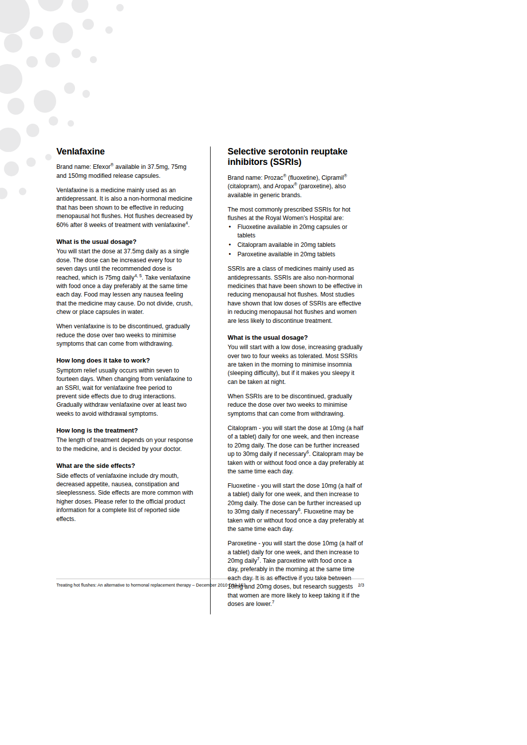Venlafaxine
Brand name: Efexor® available in 37.5mg, 75mg and 150mg modified release capsules.
Venlafaxine is a medicine mainly used as an antidepressant. It is also a non-hormonal medicine that has been shown to be effective in reducing menopausal hot flushes. Hot flushes decreased by 60% after 8 weeks of treatment with venlafaxine4.
What is the usual dosage?
You will start the dose at 37.5mg daily as a single dose. The dose can be increased every four to seven days until the recommended dose is reached, which is 75mg daily4, 5. Take venlafaxine with food once a day preferably at the same time each day. Food may lessen any nausea feeling that the medicine may cause. Do not divide, crush, chew or place capsules in water.
When venlafaxine is to be discontinued, gradually reduce the dose over two weeks to minimise symptoms that can come from withdrawing.
How long does it take to work?
Symptom relief usually occurs within seven to fourteen days. When changing from venlafaxine to an SSRI, wait for venlafaxine free period to prevent side effects due to drug interactions. Gradually withdraw venlafaxine over at least two weeks to avoid withdrawal symptoms.
How long is the treatment?
The length of treatment depends on your response to the medicine, and is decided by your doctor.
What are the side effects?
Side effects of venlafaxine include dry mouth, decreased appetite, nausea, constipation and sleeplessness. Side effects are more common with higher doses. Please refer to the official product information for a complete list of reported side effects.
Selective serotonin reuptake inhibitors (SSRIs)
Brand name: Prozac® (fluoxetine), Cipramil® (citalopram), and Aropax® (paroxetine), also available in generic brands.
The most commonly prescribed SSRIs for hot flushes at the Royal Women’s Hospital are:
Fluoxetine available in 20mg capsules or tablets
Citalopram available in 20mg tablets
Paroxetine available in 20mg tablets
SSRIs are a class of medicines mainly used as antidepressants. SSRIs are also non-hormonal medicines that have been shown to be effective in reducing menopausal hot flushes. Most studies have shown that low doses of SSRIs are effective in reducing menopausal hot flushes and women are less likely to discontinue treatment.
What is the usual dosage?
You will start with a low dose, increasing gradually over two to four weeks as tolerated. Most SSRIs are taken in the morning to minimise insomnia (sleeping difficulty), but if it makes you sleepy it can be taken at night.
When SSRIs are to be discontinued, gradually reduce the dose over two weeks to minimise symptoms that can come from withdrawing.
Citalopram - you will start the dose at 10mg (a half of a tablet) daily for one week, and then increase to 20mg daily. The dose can be further increased up to 30mg daily if necessary6. Citalopram may be taken with or without food once a day preferably at the same time each day.
Fluoxetine - you will start the dose 10mg (a half of a tablet) daily for one week, and then increase to 20mg daily. The dose can be further increased up to 30mg daily if necessary6. Fluoxetine may be taken with or without food once a day preferably at the same time each day.
Paroxetine - you will start the dose 10mg (a half of a tablet) daily for one week, and then increase to 20mg daily7. Take paroxetine with food once a day, preferably in the morning at the same time each day. It is as effective if you take between 10mg and 20mg doses, but research suggests that women are more likely to keep taking it if the doses are lower.7
Treating hot flushes: An alternative to hormonal replacement therapy – December 2010 D10-152
2/3